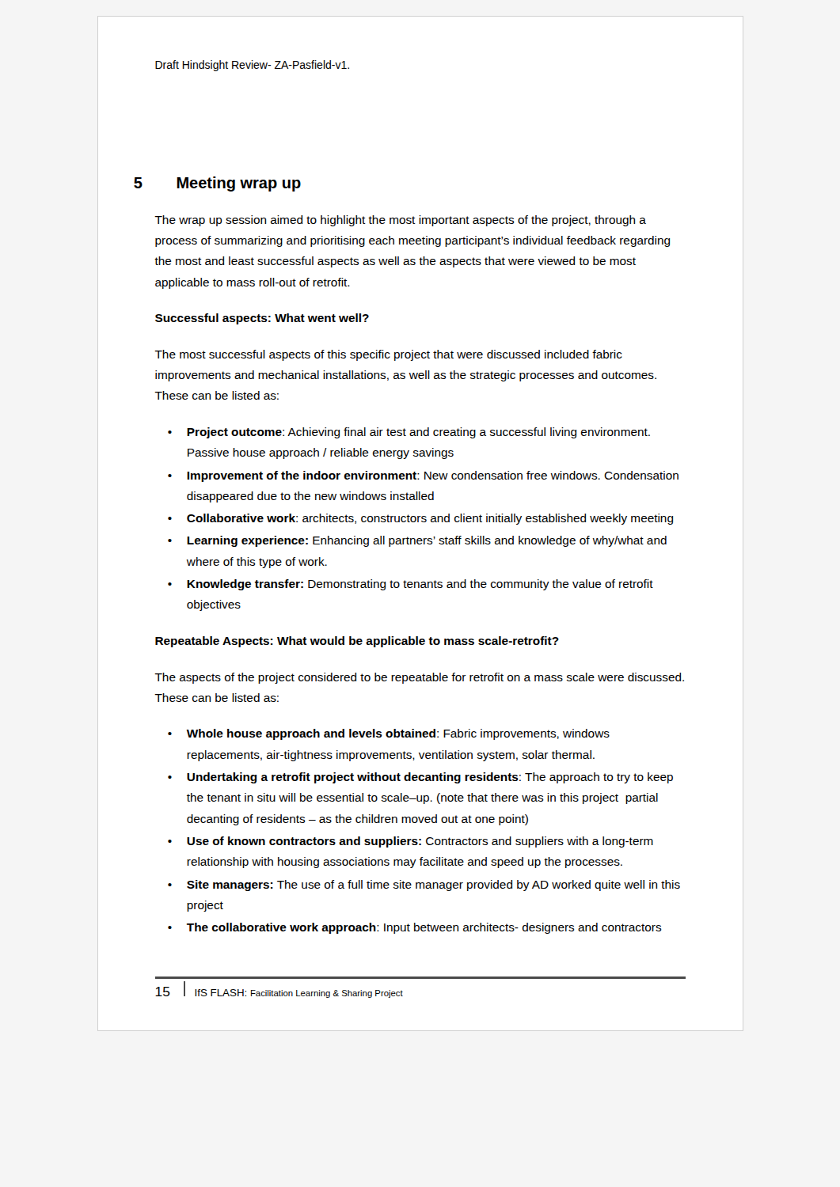Draft Hindsight Review- ZA-Pasfield-v1.
5 Meeting wrap up
The wrap up session aimed to highlight the most important aspects of the project, through a process of summarizing and prioritising each meeting participant’s individual feedback regarding the most and least successful aspects as well as the aspects that were viewed to be most applicable to mass roll-out of retrofit.
Successful aspects: What went well?
The most successful aspects of this specific project that were discussed included fabric improvements and mechanical installations, as well as the strategic processes and outcomes. These can be listed as:
Project outcome: Achieving final air test and creating a successful living environment. Passive house approach / reliable energy savings
Improvement of the indoor environment: New condensation free windows. Condensation disappeared due to the new windows installed
Collaborative work: architects, constructors and client initially established weekly meeting
Learning experience: Enhancing all partners’ staff skills and knowledge of why/what and where of this type of work.
Knowledge transfer: Demonstrating to tenants and the community the value of retrofit objectives
Repeatable Aspects: What would be applicable to mass scale-retrofit?
The aspects of the project considered to be repeatable for retrofit on a mass scale were discussed. These can be listed as:
Whole house approach and levels obtained: Fabric improvements, windows replacements, air-tightness improvements, ventilation system, solar thermal.
Undertaking a retrofit project without decanting residents: The approach to try to keep the tenant in situ will be essential to scale–up. (note that there was in this project partial decanting of residents – as the children moved out at one point)
Use of known contractors and suppliers: Contractors and suppliers with a long-term relationship with housing associations may facilitate and speed up the processes.
Site managers: The use of a full time site manager provided by AD worked quite well in this project
The collaborative work approach: Input between architects- designers and contractors
15 IfS FLASH: Facilitation Learning & Sharing Project